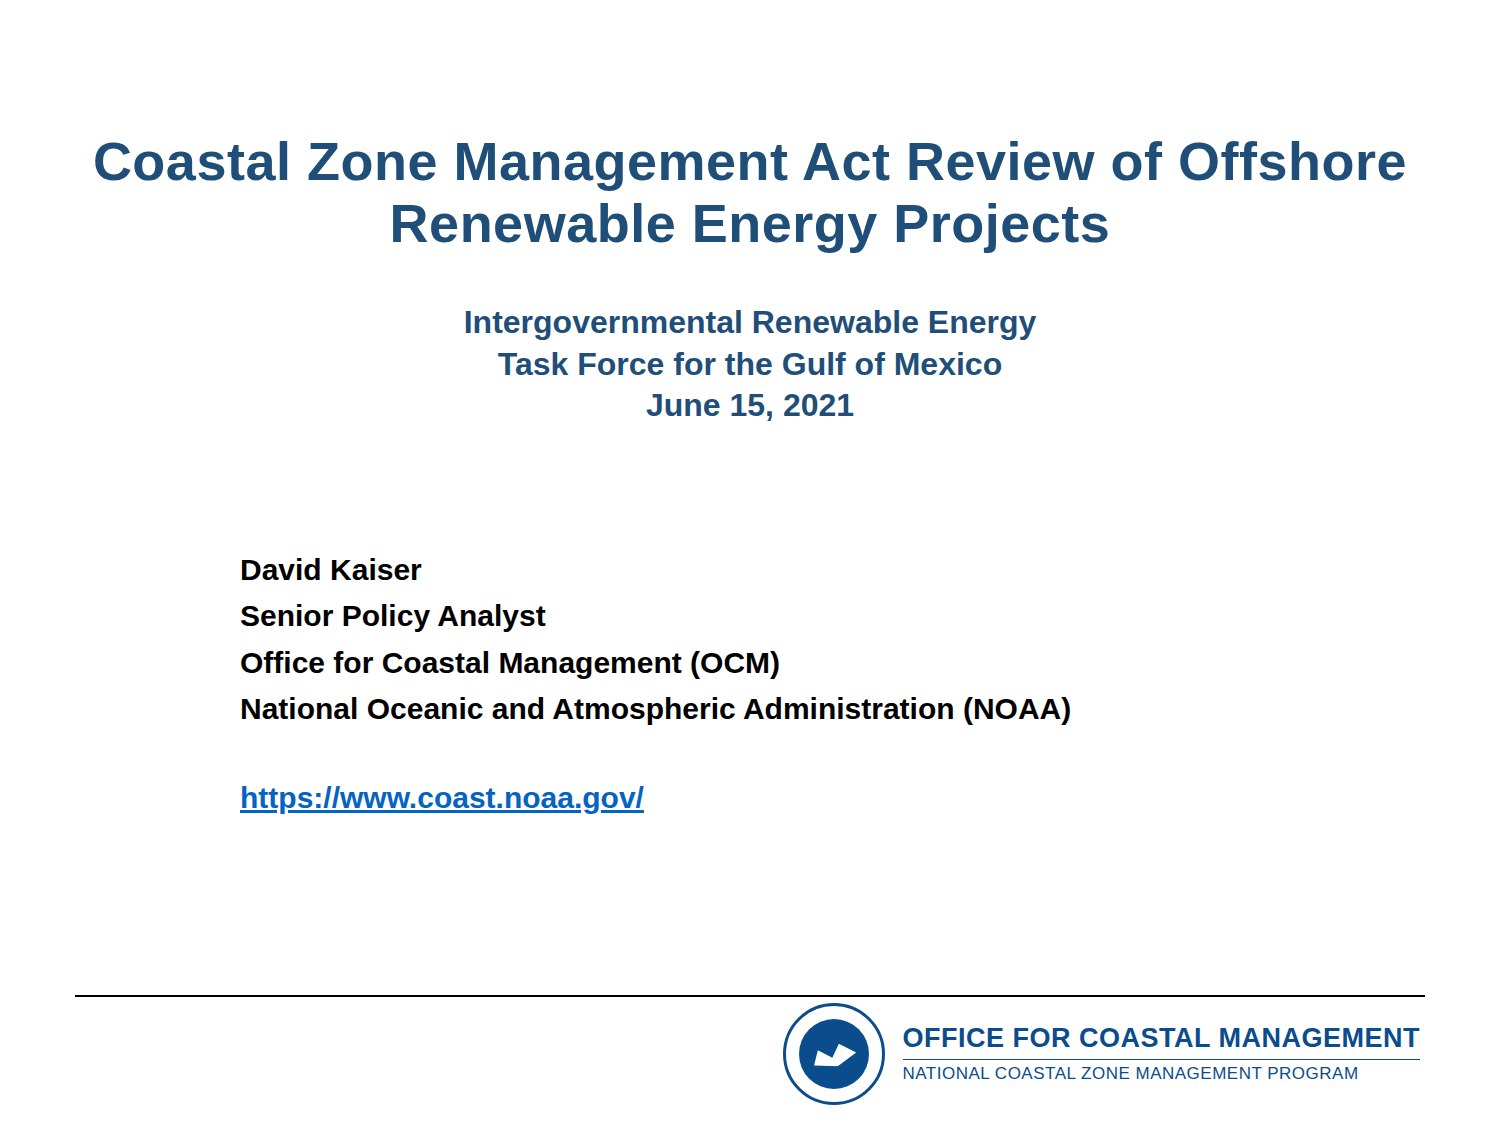Coastal Zone Management Act Review of Offshore Renewable Energy Projects
Intergovernmental Renewable Energy
Task Force for the Gulf of Mexico
June 15, 2021
David Kaiser
Senior Policy Analyst
Office for Coastal Management (OCM)
National Oceanic and Atmospheric Administration (NOAA)
https://www.coast.noaa.gov/
OFFICE FOR COASTAL MANAGEMENT
NATIONAL COASTAL ZONE MANAGEMENT PROGRAM